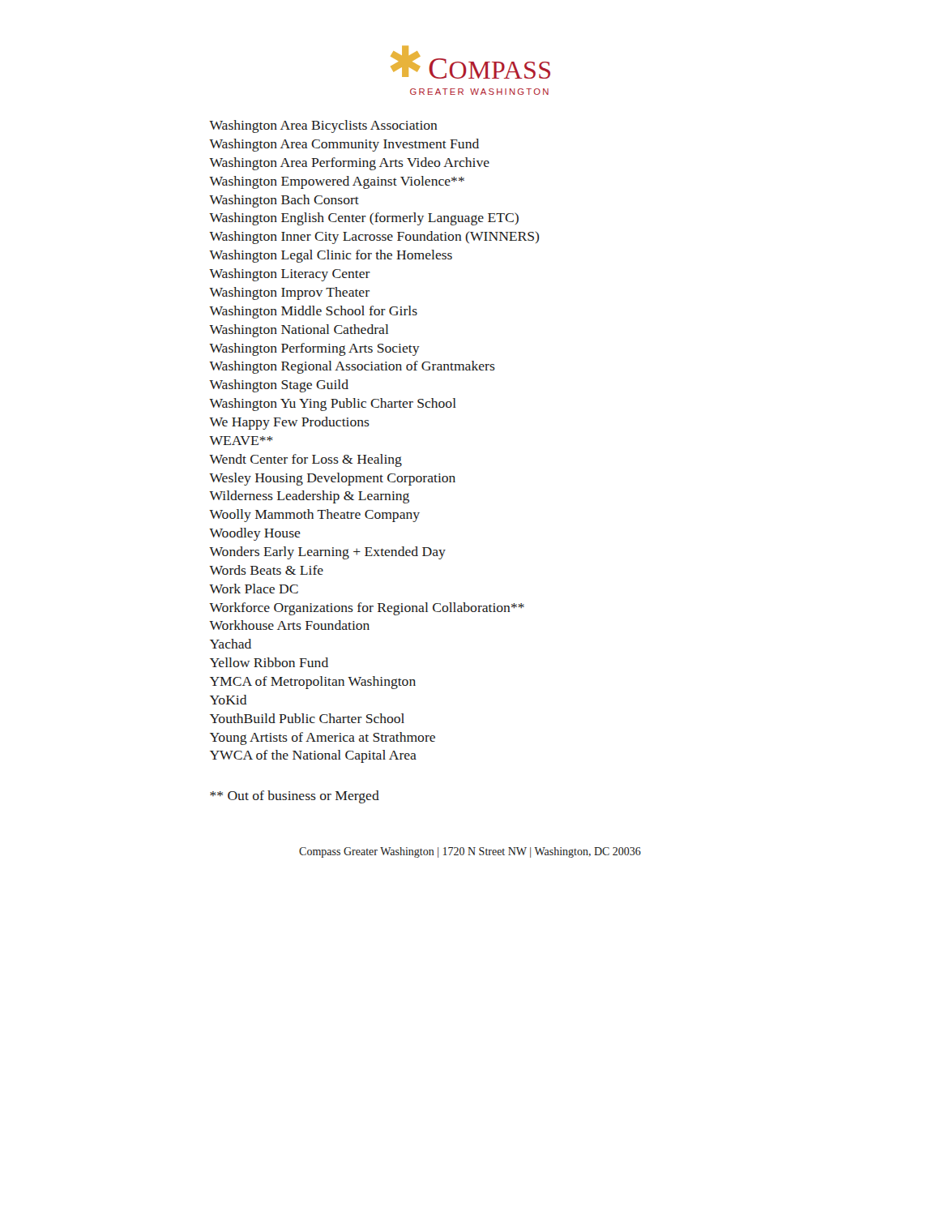✱ Compass
GREATER WASHINGTON
Washington Area Bicyclists Association
Washington Area Community Investment Fund
Washington Area Performing Arts Video Archive
Washington Empowered Against Violence**
Washington Bach Consort
Washington English Center (formerly Language ETC)
Washington Inner City Lacrosse Foundation (WINNERS)
Washington Legal Clinic for the Homeless
Washington Literacy Center
Washington Improv Theater
Washington Middle School for Girls
Washington National Cathedral
Washington Performing Arts Society
Washington Regional Association of Grantmakers
Washington Stage Guild
Washington Yu Ying Public Charter School
We Happy Few Productions
WEAVE**
Wendt Center for Loss & Healing
Wesley Housing Development Corporation
Wilderness Leadership & Learning
Woolly Mammoth Theatre Company
Woodley House
Wonders Early Learning + Extended Day
Words Beats & Life
Work Place DC
Workforce Organizations for Regional Collaboration**
Workhouse Arts Foundation
Yachad
Yellow Ribbon Fund
YMCA of Metropolitan Washington
YoKid
YouthBuild Public Charter School
Young Artists of America at Strathmore
YWCA of the National Capital Area
** Out of business or Merged
Compass Greater Washington | 1720 N Street NW | Washington, DC 20036